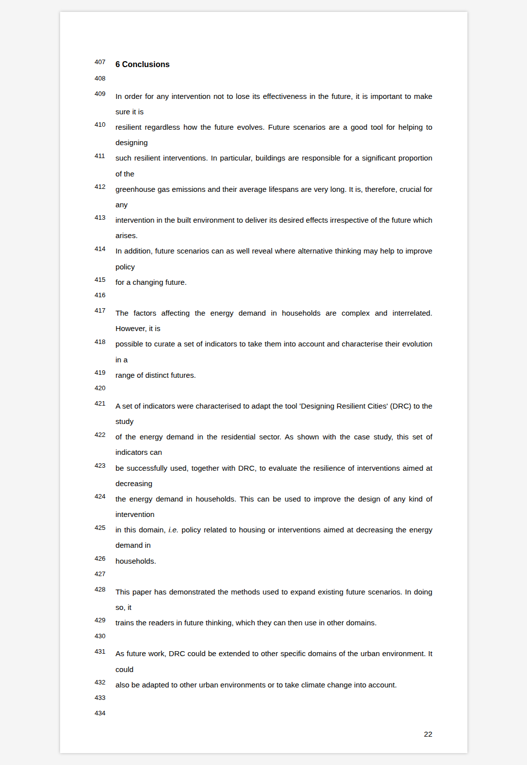407
6 Conclusions
408
409
In order for any intervention not to lose its effectiveness in the future, it is important to make sure it is
410
resilient regardless how the future evolves. Future scenarios are a good tool for helping to designing
411
such resilient interventions. In particular, buildings are responsible for a significant proportion of the
412
greenhouse gas emissions and their average lifespans are very long. It is, therefore, crucial for any
413
intervention in the built environment to deliver its desired effects irrespective of the future which arises.
414
In addition, future scenarios can as well reveal where alternative thinking may help to improve policy
415
for a changing future.
416
417
The factors affecting the energy demand in households are complex and interrelated. However, it is
418
possible to curate a set of indicators to take them into account and characterise their evolution in a
419
range of distinct futures.
420
421
A set of indicators were characterised to adapt the tool 'Designing Resilient Cities' (DRC) to the study
422
of the energy demand in the residential sector. As shown with the case study, this set of indicators can
423
be successfully used, together with DRC, to evaluate the resilience of interventions aimed at decreasing
424
the energy demand in households. This can be used to improve the design of any kind of intervention
425
in this domain, i.e. policy related to housing or interventions aimed at decreasing the energy demand in
426
households.
427
428
This paper has demonstrated the methods used to expand existing future scenarios. In doing so, it
429
trains the readers in future thinking, which they can then use in other domains.
430
431
As future work, DRC could be extended to other specific domains of the urban environment. It could
432
also be adapted to other urban environments or to take climate change into account.
433
434
22